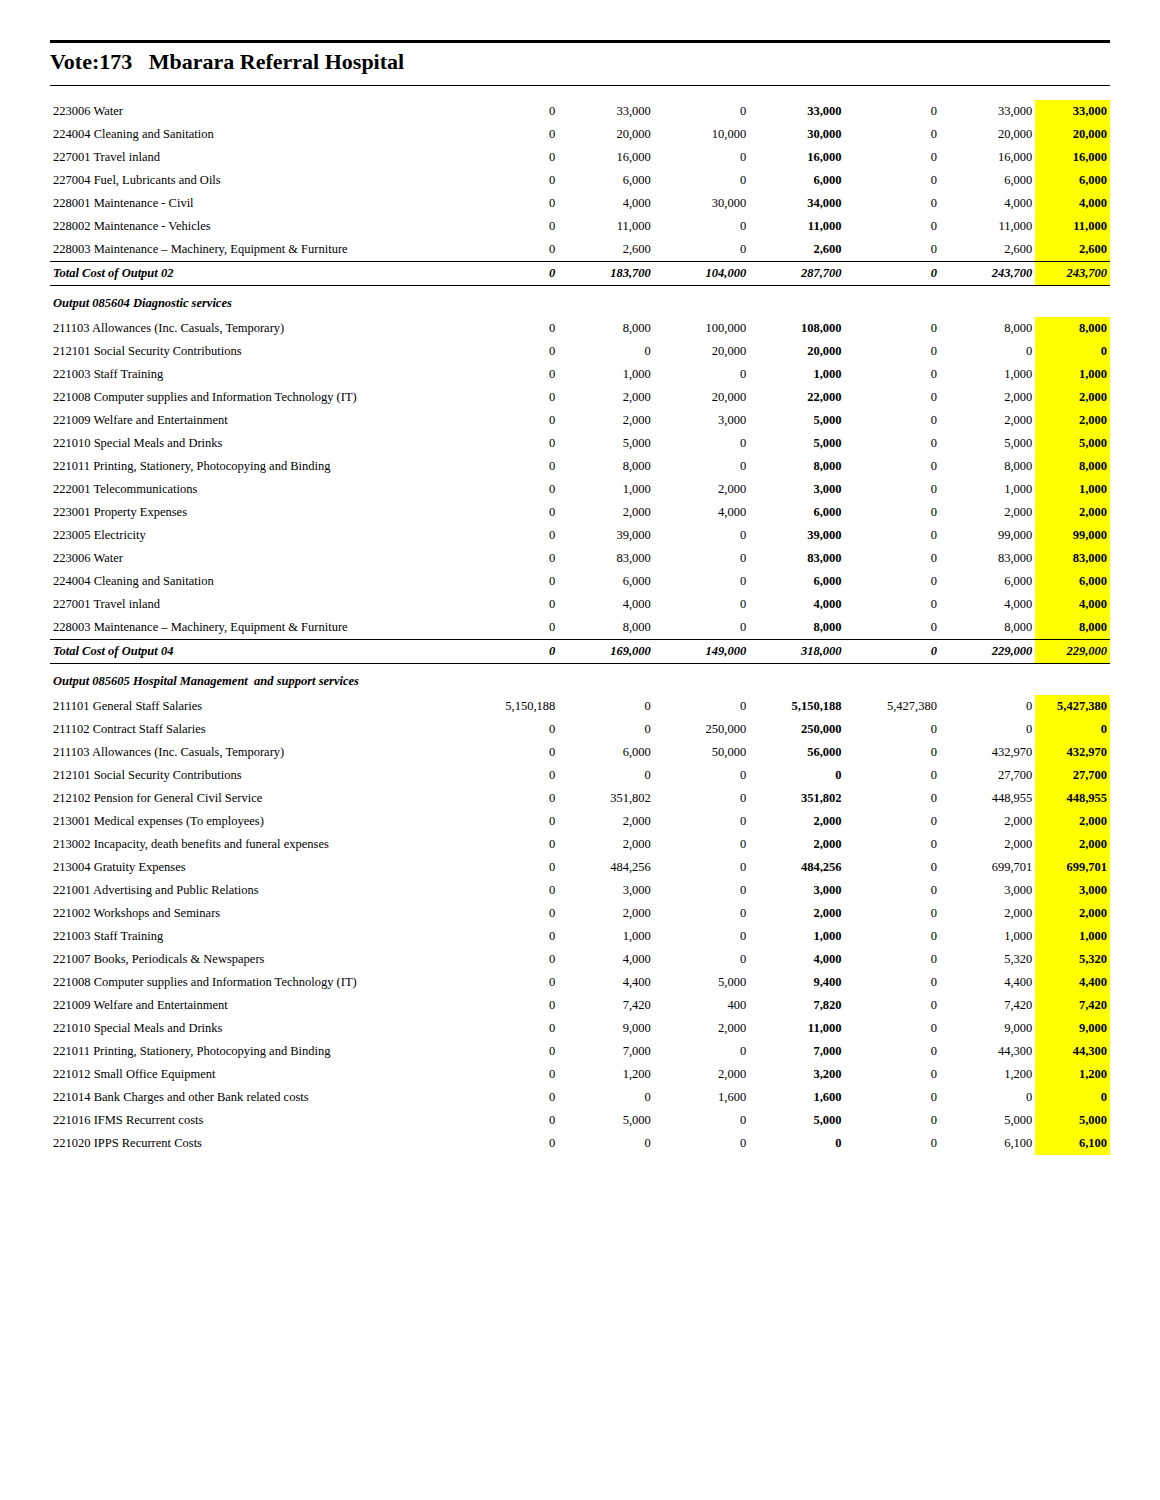Vote:173 Mbarara Referral Hospital
| 223006 Water | 0 | 33,000 | 0 | 33,000 | 0 | 33,000 | 33,000 |
| 224004 Cleaning and Sanitation | 0 | 20,000 | 10,000 | 30,000 | 0 | 20,000 | 20,000 |
| 227001 Travel inland | 0 | 16,000 | 0 | 16,000 | 0 | 16,000 | 16,000 |
| 227004 Fuel, Lubricants and Oils | 0 | 6,000 | 0 | 6,000 | 0 | 6,000 | 6,000 |
| 228001 Maintenance - Civil | 0 | 4,000 | 30,000 | 34,000 | 0 | 4,000 | 4,000 |
| 228002 Maintenance - Vehicles | 0 | 11,000 | 0 | 11,000 | 0 | 11,000 | 11,000 |
| 228003 Maintenance – Machinery, Equipment & Furniture | 0 | 2,600 | 0 | 2,600 | 0 | 2,600 | 2,600 |
| Total Cost of Output 02 | 0 | 183,700 | 104,000 | 287,700 | 0 | 243,700 | 243,700 |
| Output 085604 Diagnostic services |
| 211103 Allowances (Inc. Casuals, Temporary) | 0 | 8,000 | 100,000 | 108,000 | 0 | 8,000 | 8,000 |
| 212101 Social Security Contributions | 0 | 0 | 20,000 | 20,000 | 0 | 0 | 0 |
| 221003 Staff Training | 0 | 1,000 | 0 | 1,000 | 0 | 1,000 | 1,000 |
| 221008 Computer supplies and Information Technology (IT) | 0 | 2,000 | 20,000 | 22,000 | 0 | 2,000 | 2,000 |
| 221009 Welfare and Entertainment | 0 | 2,000 | 3,000 | 5,000 | 0 | 2,000 | 2,000 |
| 221010 Special Meals and Drinks | 0 | 5,000 | 0 | 5,000 | 0 | 5,000 | 5,000 |
| 221011 Printing, Stationery, Photocopying and Binding | 0 | 8,000 | 0 | 8,000 | 0 | 8,000 | 8,000 |
| 222001 Telecommunications | 0 | 1,000 | 2,000 | 3,000 | 0 | 1,000 | 1,000 |
| 223001 Property Expenses | 0 | 2,000 | 4,000 | 6,000 | 0 | 2,000 | 2,000 |
| 223005 Electricity | 0 | 39,000 | 0 | 39,000 | 0 | 99,000 | 99,000 |
| 223006 Water | 0 | 83,000 | 0 | 83,000 | 0 | 83,000 | 83,000 |
| 224004 Cleaning and Sanitation | 0 | 6,000 | 0 | 6,000 | 0 | 6,000 | 6,000 |
| 227001 Travel inland | 0 | 4,000 | 0 | 4,000 | 0 | 4,000 | 4,000 |
| 228003 Maintenance – Machinery, Equipment & Furniture | 0 | 8,000 | 0 | 8,000 | 0 | 8,000 | 8,000 |
| Total Cost of Output 04 | 0 | 169,000 | 149,000 | 318,000 | 0 | 229,000 | 229,000 |
| Output 085605 Hospital Management and support services |
| 211101 General Staff Salaries | 5,150,188 | 0 | 0 | 5,150,188 | 5,427,380 | 0 | 5,427,380 |
| 211102 Contract Staff Salaries | 0 | 0 | 250,000 | 250,000 | 0 | 0 | 0 |
| 211103 Allowances (Inc. Casuals, Temporary) | 0 | 6,000 | 50,000 | 56,000 | 0 | 432,970 | 432,970 |
| 212101 Social Security Contributions | 0 | 0 | 0 | 0 | 0 | 27,700 | 27,700 |
| 212102 Pension for General Civil Service | 0 | 351,802 | 0 | 351,802 | 0 | 448,955 | 448,955 |
| 213001 Medical expenses (To employees) | 0 | 2,000 | 0 | 2,000 | 0 | 2,000 | 2,000 |
| 213002 Incapacity, death benefits and funeral expenses | 0 | 2,000 | 0 | 2,000 | 0 | 2,000 | 2,000 |
| 213004 Gratuity Expenses | 0 | 484,256 | 0 | 484,256 | 0 | 699,701 | 699,701 |
| 221001 Advertising and Public Relations | 0 | 3,000 | 0 | 3,000 | 0 | 3,000 | 3,000 |
| 221002 Workshops and Seminars | 0 | 2,000 | 0 | 2,000 | 0 | 2,000 | 2,000 |
| 221003 Staff Training | 0 | 1,000 | 0 | 1,000 | 0 | 1,000 | 1,000 |
| 221007 Books, Periodicals & Newspapers | 0 | 4,000 | 0 | 4,000 | 0 | 5,320 | 5,320 |
| 221008 Computer supplies and Information Technology (IT) | 0 | 4,400 | 5,000 | 9,400 | 0 | 4,400 | 4,400 |
| 221009 Welfare and Entertainment | 0 | 7,420 | 400 | 7,820 | 0 | 7,420 | 7,420 |
| 221010 Special Meals and Drinks | 0 | 9,000 | 2,000 | 11,000 | 0 | 9,000 | 9,000 |
| 221011 Printing, Stationery, Photocopying and Binding | 0 | 7,000 | 0 | 7,000 | 0 | 44,300 | 44,300 |
| 221012 Small Office Equipment | 0 | 1,200 | 2,000 | 3,200 | 0 | 1,200 | 1,200 |
| 221014 Bank Charges and other Bank related costs | 0 | 0 | 1,600 | 1,600 | 0 | 0 | 0 |
| 221016 IFMS Recurrent costs | 0 | 5,000 | 0 | 5,000 | 0 | 5,000 | 5,000 |
| 221020 IPPS Recurrent Costs | 0 | 0 | 0 | 0 | 0 | 6,100 | 6,100 |